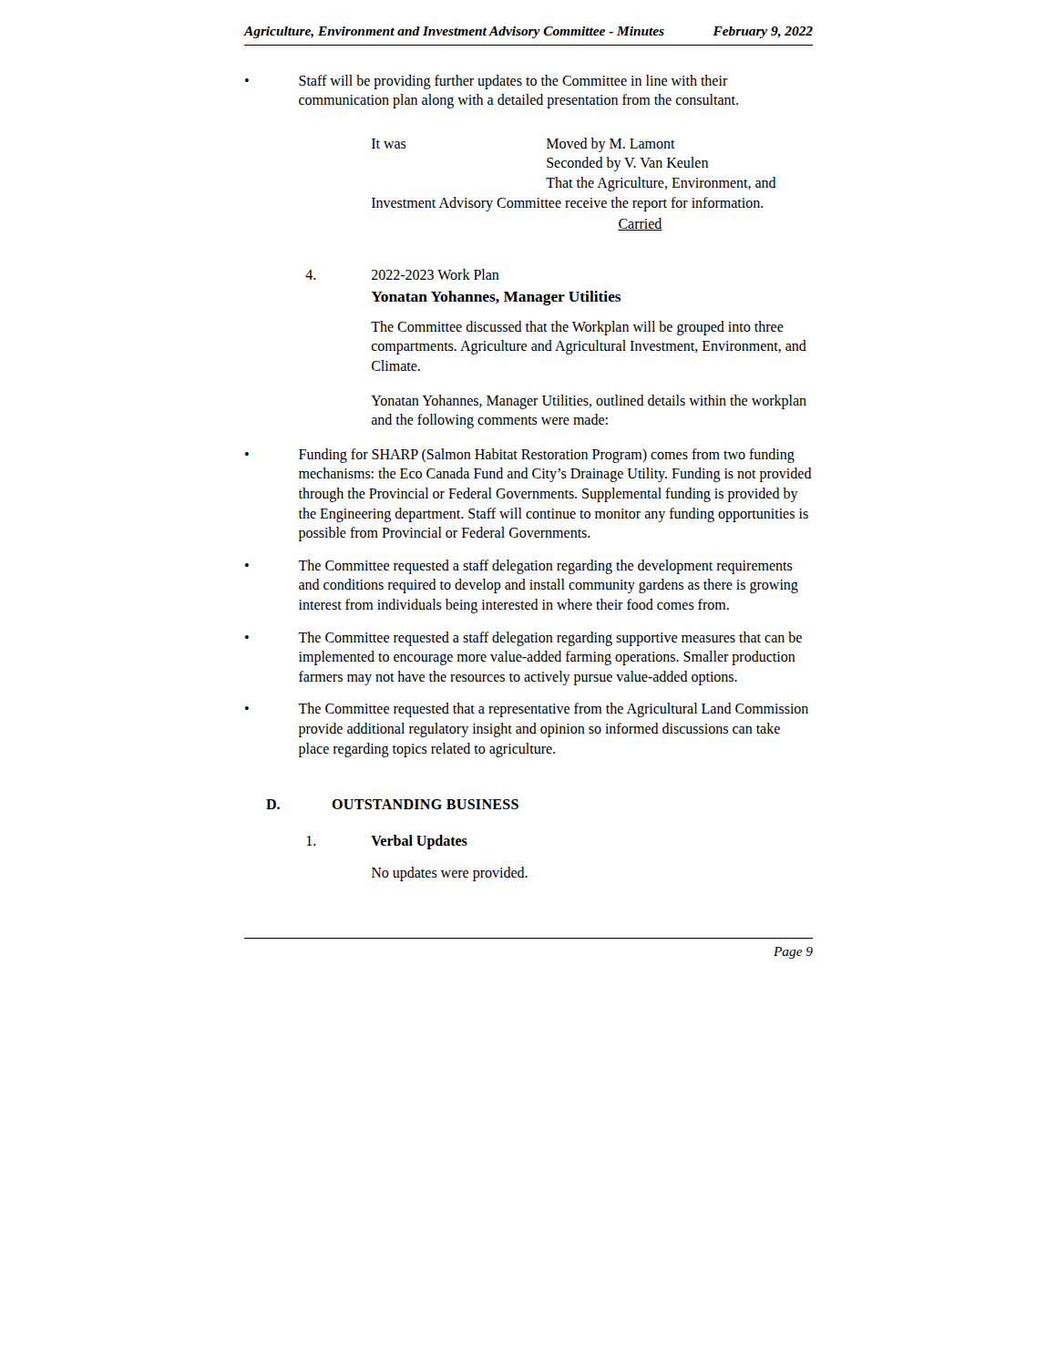Agriculture, Environment and Investment Advisory Committee - Minutes
February 9, 2022
Staff will be providing further updates to the Committee in line with their communication plan along with a detailed presentation from the consultant.
It was
Moved by M. Lamont
Seconded by V. Van Keulen
That the Agriculture, Environment, and
Investment Advisory Committee receive the report for information.
Carried
4.
2022-2023 Work Plan
Yonatan Yohannes, Manager Utilities
The Committee discussed that the Workplan will be grouped into three compartments. Agriculture and Agricultural Investment, Environment, and Climate.
Yonatan Yohannes, Manager Utilities, outlined details within the workplan and the following comments were made:
Funding for SHARP (Salmon Habitat Restoration Program) comes from two funding mechanisms: the Eco Canada Fund and City’s Drainage Utility. Funding is not provided through the Provincial or Federal Governments. Supplemental funding is provided by the Engineering department. Staff will continue to monitor any funding opportunities is possible from Provincial or Federal Governments.
The Committee requested a staff delegation regarding the development requirements and conditions required to develop and install community gardens as there is growing interest from individuals being interested in where their food comes from.
The Committee requested a staff delegation regarding supportive measures that can be implemented to encourage more value-added farming operations. Smaller production farmers may not have the resources to actively pursue value-added options.
The Committee requested that a representative from the Agricultural Land Commission provide additional regulatory insight and opinion so informed discussions can take place regarding topics related to agriculture.
D.
OUTSTANDING BUSINESS
1.
Verbal Updates
No updates were provided.
Page 9